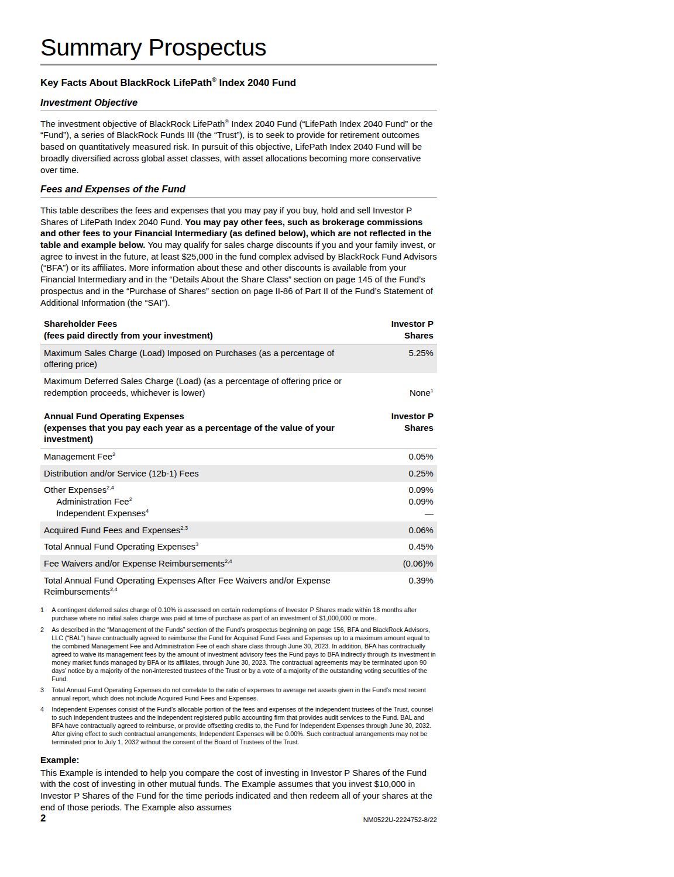Summary Prospectus
Key Facts About BlackRock LifePath® Index 2040 Fund
Investment Objective
The investment objective of BlackRock LifePath® Index 2040 Fund (“LifePath Index 2040 Fund” or the “Fund”), a series of BlackRock Funds III (the “Trust”), is to seek to provide for retirement outcomes based on quantitatively measured risk. In pursuit of this objective, LifePath Index 2040 Fund will be broadly diversified across global asset classes, with asset allocations becoming more conservative over time.
Fees and Expenses of the Fund
This table describes the fees and expenses that you may pay if you buy, hold and sell Investor P Shares of LifePath Index 2040 Fund. You may pay other fees, such as brokerage commissions and other fees to your Financial Intermediary (as defined below), which are not reflected in the table and example below. You may qualify for sales charge discounts if you and your family invest, or agree to invest in the future, at least $25,000 in the fund complex advised by BlackRock Fund Advisors (“BFA”) or its affiliates. More information about these and other discounts is available from your Financial Intermediary and in the “Details About the Share Class” section on page 145 of the Fund’s prospectus and in the “Purchase of Shares” section on page II-86 of Part II of the Fund’s Statement of Additional Information (the “SAI”).
| Shareholder Fees (fees paid directly from your investment) | Investor P Shares |
| --- | --- |
| Maximum Sales Charge (Load) Imposed on Purchases (as a percentage of offering price) | 5.25% |
| Maximum Deferred Sales Charge (Load) (as a percentage of offering price or redemption proceeds, whichever is lower) | None 1 |
| Annual Fund Operating Expenses (expenses that you pay each year as a percentage of the value of your investment) | Investor P Shares |
| --- | --- |
| Management Fee 2 | 0.05% |
| Distribution and/or Service (12b-1) Fees | 0.25% |
| Other Expenses 2,4 Administration Fee 2 Independent Expenses 4 | 0.09% 0.09% — |
| Acquired Fund Fees and Expenses 2,3 | 0.06% |
| Total Annual Fund Operating Expenses 3 | 0.45% |
| Fee Waivers and/or Expense Reimbursements 2,4 | (0.06)% |
| Total Annual Fund Operating Expenses After Fee Waivers and/or Expense Reimbursements 2,4 | 0.39% |
1
A contingent deferred sales charge of 0.10% is assessed on certain redemptions of Investor P Shares made within 18 months after purchase where no initial sales charge was paid at time of purchase as part of an investment of $1,000,000 or more.
2
As described in the “Management of the Funds” section of the Fund’s prospectus beginning on page 156, BFA and BlackRock Advisors, LLC (“BAL”) have contractually agreed to reimburse the Fund for Acquired Fund Fees and Expenses up to a maximum amount equal to the combined Management Fee and Administration Fee of each share class through June 30, 2023. In addition, BFA has contractually agreed to waive its management fees by the amount of investment advisory fees the Fund pays to BFA indirectly through its investment in money market funds managed by BFA or its affiliates, through June 30, 2023. The contractual agreements may be terminated upon 90 days’ notice by a majority of the non-interested trustees of the Trust or by a vote of a majority of the outstanding voting securities of the Fund.
3
Total Annual Fund Operating Expenses do not correlate to the ratio of expenses to average net assets given in the Fund’s most recent annual report, which does not include Acquired Fund Fees and Expenses.
4
Independent Expenses consist of the Fund’s allocable portion of the fees and expenses of the independent trustees of the Trust, counsel to such independent trustees and the independent registered public accounting firm that provides audit services to the Fund. BAL and BFA have contractually agreed to reimburse, or provide offsetting credits to, the Fund for Independent Expenses through June 30, 2032. After giving effect to such contractual arrangements, Independent Expenses will be 0.00%. Such contractual arrangements may not be terminated prior to July 1, 2032 without the consent of the Board of Trustees of the Trust.
Example:
This Example is intended to help you compare the cost of investing in Investor P Shares of the Fund with the cost of investing in other mutual funds. The Example assumes that you invest $10,000 in Investor P Shares of the Fund for the time periods indicated and then redeem all of your shares at the end of those periods. The Example also assumes
2
NM0522U-2224752-8/22